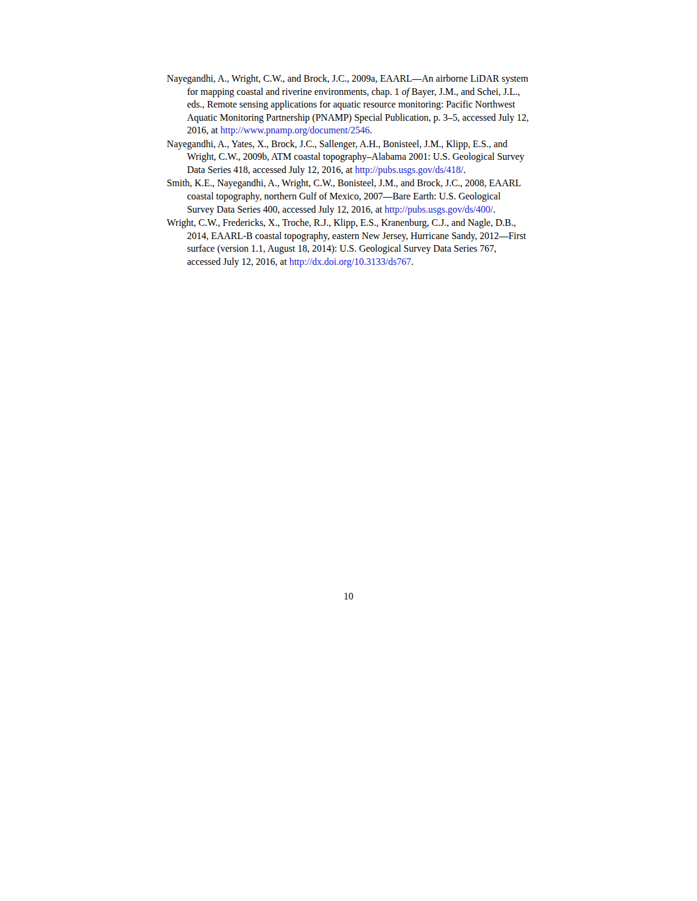Nayegandhi, A., Wright, C.W., and Brock, J.C., 2009a, EAARL—An airborne LiDAR system for mapping coastal and riverine environments, chap. 1 of Bayer, J.M., and Schei, J.L., eds., Remote sensing applications for aquatic resource monitoring: Pacific Northwest Aquatic Monitoring Partnership (PNAMP) Special Publication, p. 3–5, accessed July 12, 2016, at http://www.pnamp.org/document/2546.
Nayegandhi, A., Yates, X., Brock, J.C., Sallenger, A.H., Bonisteel, J.M., Klipp, E.S., and Wright, C.W., 2009b, ATM coastal topography–Alabama 2001: U.S. Geological Survey Data Series 418, accessed July 12, 2016, at http://pubs.usgs.gov/ds/418/.
Smith, K.E., Nayegandhi, A., Wright, C.W., Bonisteel, J.M., and Brock, J.C., 2008, EAARL coastal topography, northern Gulf of Mexico, 2007—Bare Earth: U.S. Geological Survey Data Series 400, accessed July 12, 2016, at http://pubs.usgs.gov/ds/400/.
Wright, C.W., Fredericks, X., Troche, R.J., Klipp, E.S., Kranenburg, C.J., and Nagle, D.B., 2014, EAARL-B coastal topography, eastern New Jersey, Hurricane Sandy, 2012—First surface (version 1.1, August 18, 2014): U.S. Geological Survey Data Series 767, accessed July 12, 2016, at http://dx.doi.org/10.3133/ds767.
10